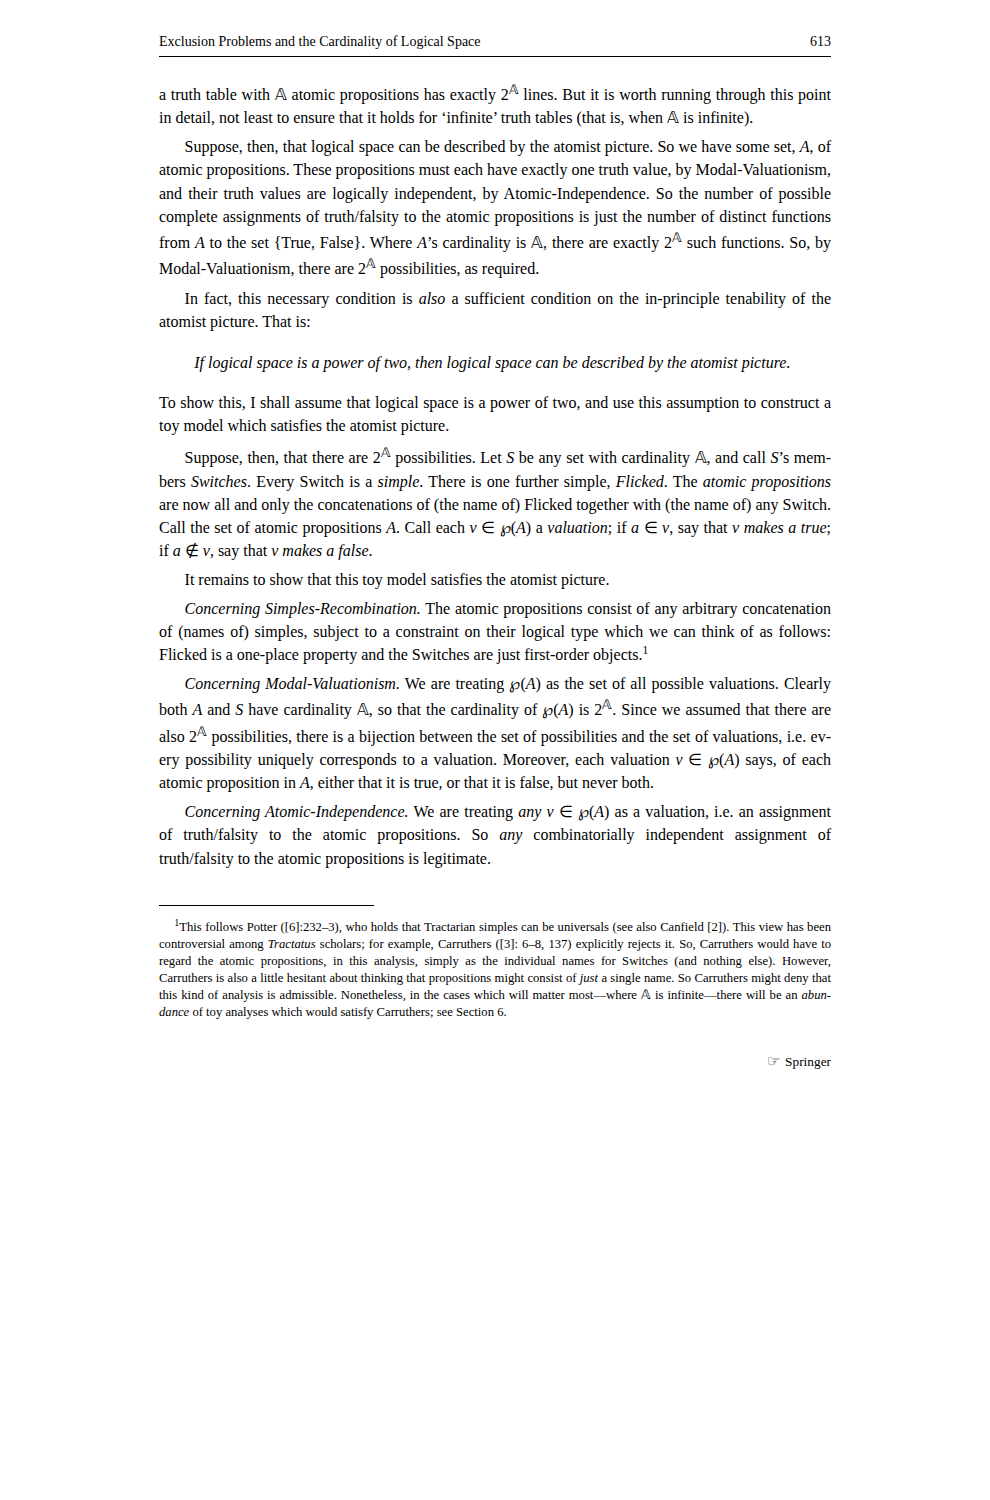Exclusion Problems and the Cardinality of Logical Space 613
a truth table with 𝔸 atomic propositions has exactly 2𝔸 lines. But it is worth running through this point in detail, not least to ensure that it holds for ‘infinite’ truth tables (that is, when 𝔸 is infinite).
Suppose, then, that logical space can be described by the atomist picture. So we have some set, A, of atomic propositions. These propositions must each have exactly one truth value, by Modal-Valuationism, and their truth values are logically independent, by Atomic-Independence. So the number of possible complete assignments of truth/falsity to the atomic propositions is just the number of distinct functions from A to the set {True, False}. Where A’s cardinality is 𝔸, there are exactly 2𝔸 such functions. So, by Modal-Valuationism, there are 2𝔸 possibilities, as required.
In fact, this necessary condition is also a sufficient condition on the in-principle tenability of the atomist picture. That is:
If logical space is a power of two, then logical space can be described by the atomist picture.
To show this, I shall assume that logical space is a power of two, and use this assumption to construct a toy model which satisfies the atomist picture.
Suppose, then, that there are 2𝔸 possibilities. Let S be any set with cardinality 𝔸, and call S’s members Switches. Every Switch is a simple. There is one further simple, Flicked. The atomic propositions are now all and only the concatenations of (the name of) Flicked together with (the name of) any Switch. Call the set of atomic propositions A. Call each v ∈ ℘(A) a valuation; if a ∈ v, say that v makes a true; if a ∉ v, say that v makes a false.
It remains to show that this toy model satisfies the atomist picture.
Concerning Simples-Recombination. The atomic propositions consist of any arbitrary concatenation of (names of) simples, subject to a constraint on their logical type which we can think of as follows: Flicked is a one-place property and the Switches are just first-order objects.1
Concerning Modal-Valuationism. We are treating ℘(A) as the set of all possible valuations. Clearly both A and S have cardinality 𝔸, so that the cardinality of ℘(A) is 2𝔸. Since we assumed that there are also 2𝔸 possibilities, there is a bijection between the set of possibilities and the set of valuations, i.e. every possibility uniquely corresponds to a valuation. Moreover, each valuation v ∈ ℘(A) says, of each atomic proposition in A, either that it is true, or that it is false, but never both.
Concerning Atomic-Independence. We are treating any v ∈ ℘(A) as a valuation, i.e. an assignment of truth/falsity to the atomic propositions. So any combinatorially independent assignment of truth/falsity to the atomic propositions is legitimate.
1This follows Potter ([6]:232–3), who holds that Tractarian simples can be universals (see also Canfield [2]). This view has been controversial among Tractatus scholars; for example, Carruthers ([3]: 6–8, 137) explicitly rejects it. So, Carruthers would have to regard the atomic propositions, in this analysis, simply as the individual names for Switches (and nothing else). However, Carruthers is also a little hesitant about thinking that propositions might consist of just a single name. So Carruthers might deny that this kind of analysis is admissible. Nonetheless, in the cases which will matter most—where 𝔸 is infinite—there will be an abundance of toy analyses which would satisfy Carruthers; see Section 6.
☞Springer